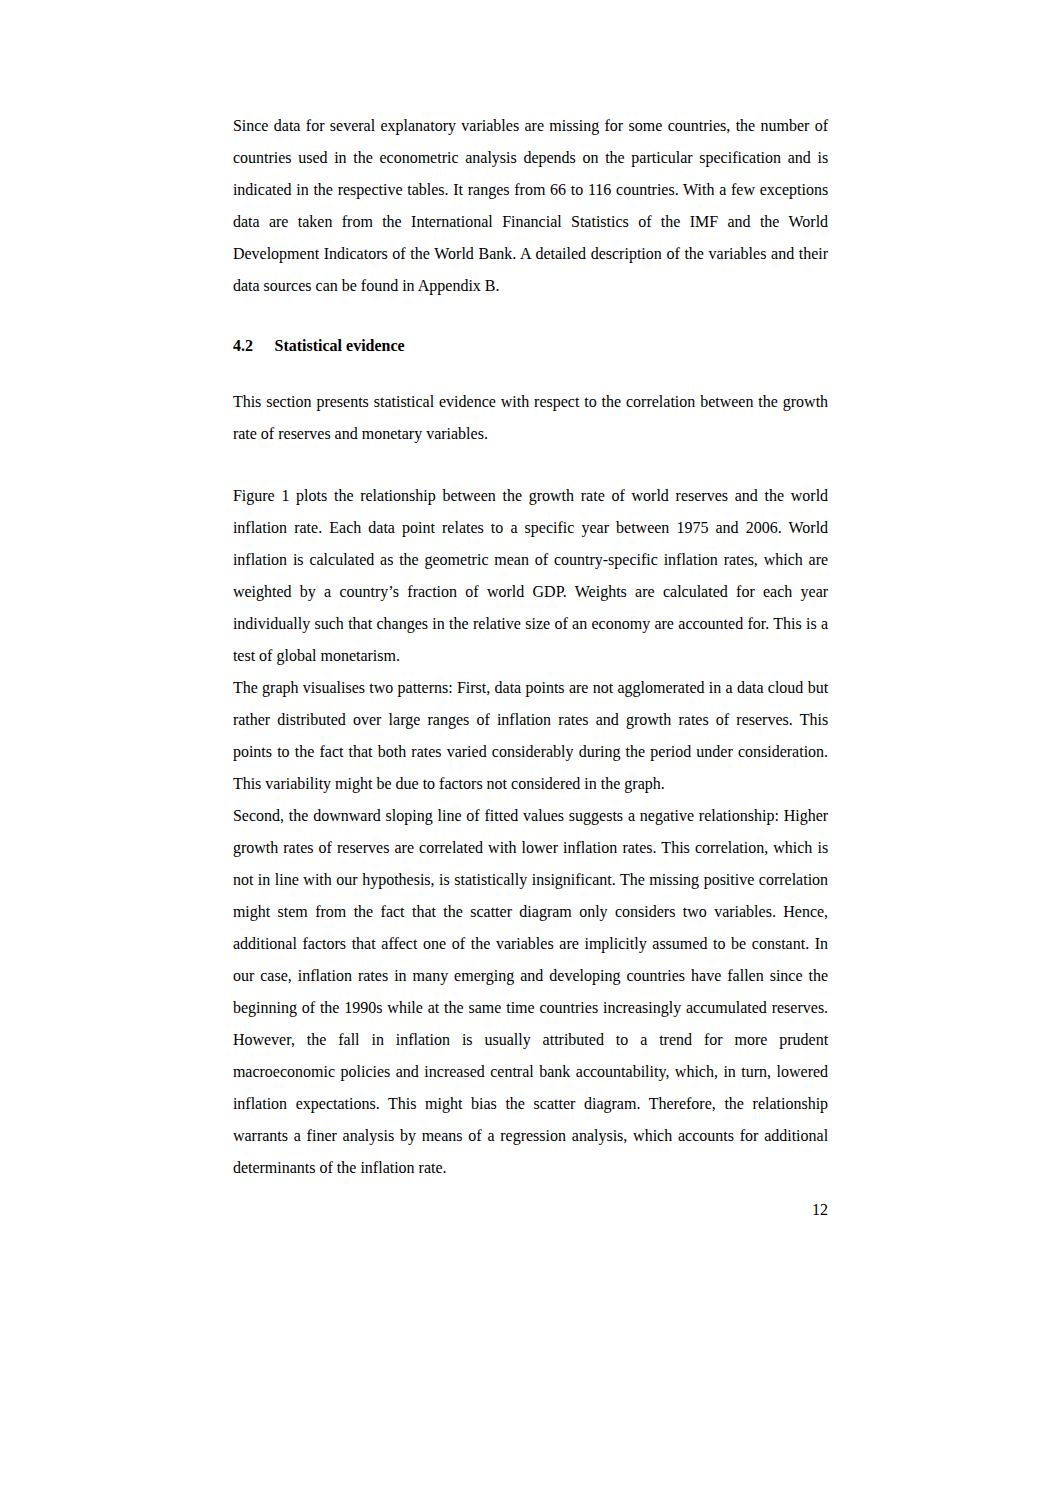Since data for several explanatory variables are missing for some countries, the number of countries used in the econometric analysis depends on the particular specification and is indicated in the respective tables. It ranges from 66 to 116 countries. With a few exceptions data are taken from the International Financial Statistics of the IMF and the World Development Indicators of the World Bank. A detailed description of the variables and their data sources can be found in Appendix B.
4.2 Statistical evidence
This section presents statistical evidence with respect to the correlation between the growth rate of reserves and monetary variables.
Figure 1 plots the relationship between the growth rate of world reserves and the world inflation rate. Each data point relates to a specific year between 1975 and 2006. World inflation is calculated as the geometric mean of country-specific inflation rates, which are weighted by a country’s fraction of world GDP. Weights are calculated for each year individually such that changes in the relative size of an economy are accounted for. This is a test of global monetarism.
The graph visualises two patterns: First, data points are not agglomerated in a data cloud but rather distributed over large ranges of inflation rates and growth rates of reserves. This points to the fact that both rates varied considerably during the period under consideration. This variability might be due to factors not considered in the graph.
Second, the downward sloping line of fitted values suggests a negative relationship: Higher growth rates of reserves are correlated with lower inflation rates. This correlation, which is not in line with our hypothesis, is statistically insignificant. The missing positive correlation might stem from the fact that the scatter diagram only considers two variables. Hence, additional factors that affect one of the variables are implicitly assumed to be constant. In our case, inflation rates in many emerging and developing countries have fallen since the beginning of the 1990s while at the same time countries increasingly accumulated reserves. However, the fall in inflation is usually attributed to a trend for more prudent macroeconomic policies and increased central bank accountability, which, in turn, lowered inflation expectations. This might bias the scatter diagram. Therefore, the relationship warrants a finer analysis by means of a regression analysis, which accounts for additional determinants of the inflation rate.
12